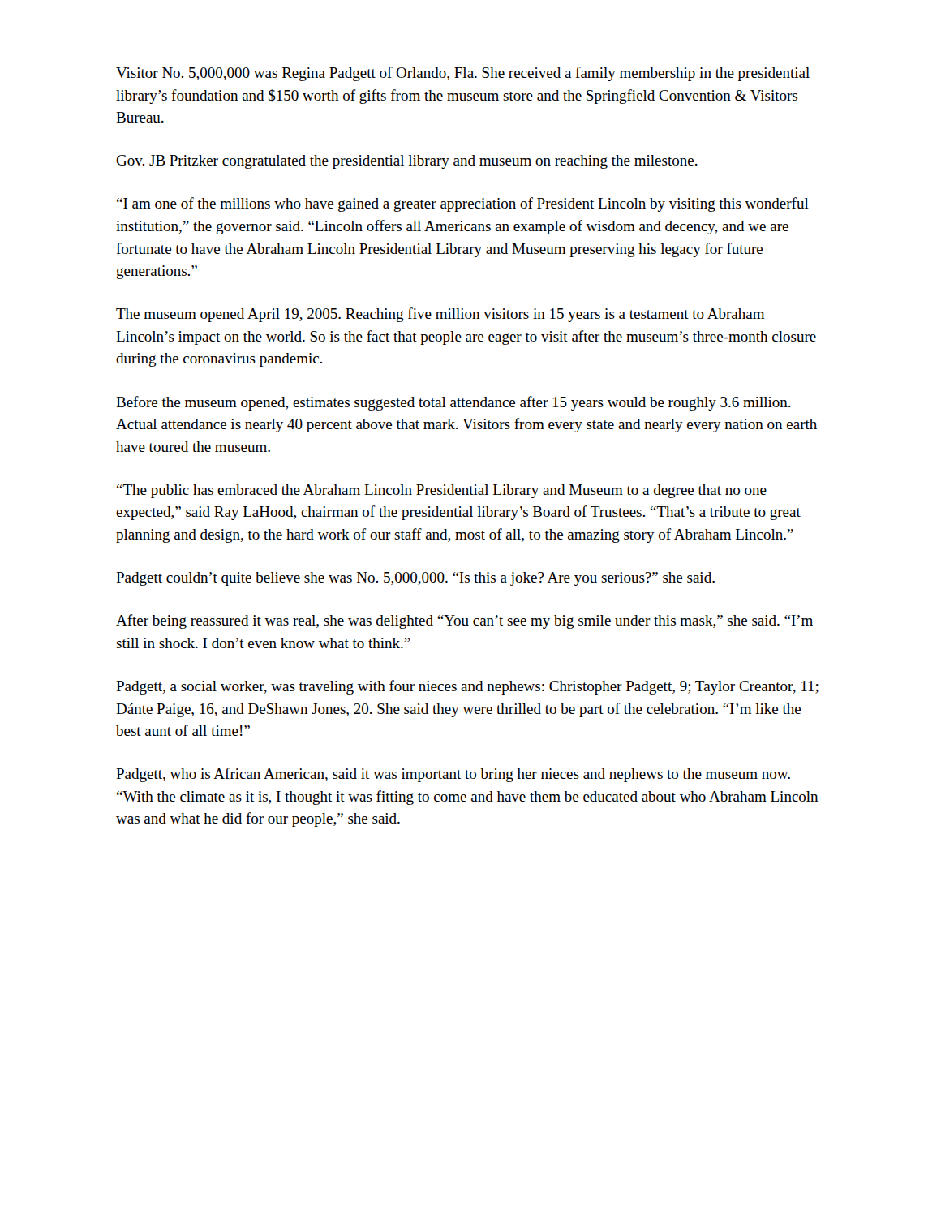Visitor No. 5,000,000 was Regina Padgett of Orlando, Fla. She received a family membership in the presidential library’s foundation and $150 worth of gifts from the museum store and the Springfield Convention & Visitors Bureau.
Gov. JB Pritzker congratulated the presidential library and museum on reaching the milestone.
“I am one of the millions who have gained a greater appreciation of President Lincoln by visiting this wonderful institution,” the governor said. “Lincoln offers all Americans an example of wisdom and decency, and we are fortunate to have the Abraham Lincoln Presidential Library and Museum preserving his legacy for future generations.”
The museum opened April 19, 2005. Reaching five million visitors in 15 years is a testament to Abraham Lincoln’s impact on the world. So is the fact that people are eager to visit after the museum’s three-month closure during the coronavirus pandemic.
Before the museum opened, estimates suggested total attendance after 15 years would be roughly 3.6 million. Actual attendance is nearly 40 percent above that mark. Visitors from every state and nearly every nation on earth have toured the museum.
“The public has embraced the Abraham Lincoln Presidential Library and Museum to a degree that no one expected,” said Ray LaHood, chairman of the presidential library’s Board of Trustees. “That’s a tribute to great planning and design, to the hard work of our staff and, most of all, to the amazing story of Abraham Lincoln.”
Padgett couldn’t quite believe she was No. 5,000,000. “Is this a joke? Are you serious?” she said.
After being reassured it was real, she was delighted “You can’t see my big smile under this mask,” she said. “I’m still in shock. I don’t even know what to think.”
Padgett, a social worker, was traveling with four nieces and nephews: Christopher Padgett, 9; Taylor Creantor, 11; Dánte Paige, 16, and DeShawn Jones, 20. She said they were thrilled to be part of the celebration. “I’m like the best aunt of all time!”
Padgett, who is African American, said it was important to bring her nieces and nephews to the museum now. “With the climate as it is, I thought it was fitting to come and have them be educated about who Abraham Lincoln was and what he did for our people,” she said.